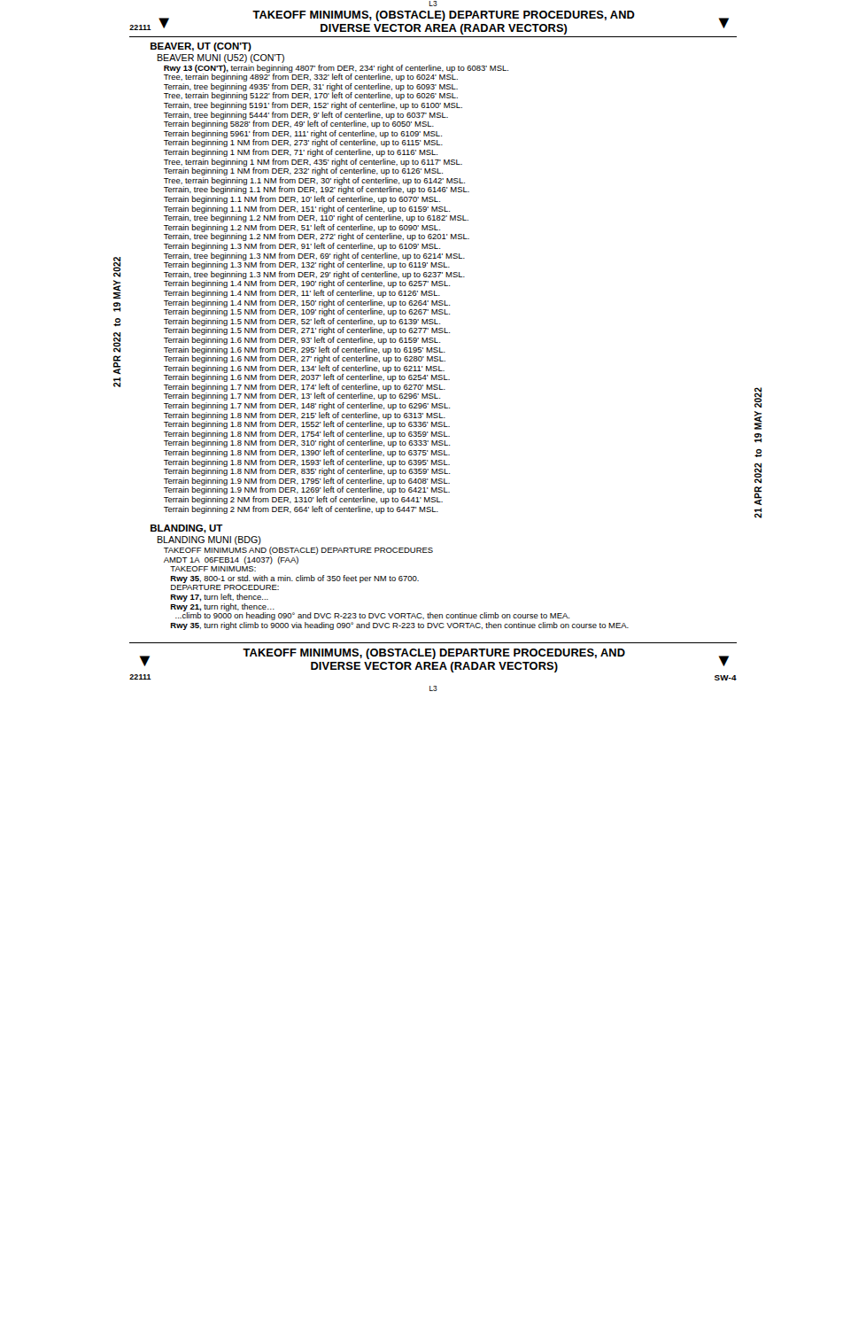L3
22111
TAKEOFF MINIMUMS, (OBSTACLE) DEPARTURE PROCEDURES, AND
DIVERSE VECTOR AREA (RADAR VECTORS)
BEAVER, UT (CON'T)
BEAVER MUNI (U52) (CON'T)
Rwy 13 (CON'T), terrain beginning 4807' from DER, 234' right of centerline, up to 6083' MSL.
Tree, terrain beginning 4892' from DER, 332' left of centerline, up to 6024' MSL.
Terrain, tree beginning 4935' from DER, 31' right of centerline, up to 6093' MSL.
Tree, terrain beginning 5122' from DER, 170' left of centerline, up to 6026' MSL.
Terrain, tree beginning 5191' from DER, 152' right of centerline, up to 6100' MSL.
Terrain, tree beginning 5444' from DER, 9' left of centerline, up to 6037' MSL.
Terrain beginning 5828' from DER, 49' left of centerline, up to 6050' MSL.
Terrain beginning 5961' from DER, 111' right of centerline, up to 6109' MSL.
Terrain beginning 1 NM from DER, 273' right of centerline, up to 6115' MSL.
Terrain beginning 1 NM from DER, 71' right of centerline, up to 6116' MSL.
Tree, terrain beginning 1 NM from DER, 435' right of centerline, up to 6117' MSL.
Terrain beginning 1 NM from DER, 232' right of centerline, up to 6126' MSL.
Tree, terrain beginning 1.1 NM from DER, 30' right of centerline, up to 6142' MSL.
Terrain, tree beginning 1.1 NM from DER, 192' right of centerline, up to 6146' MSL.
Terrain beginning 1.1 NM from DER, 10' left of centerline, up to 6070' MSL.
Terrain beginning 1.1 NM from DER, 151' right of centerline, up to 6159' MSL.
Terrain, tree beginning 1.2 NM from DER, 110' right of centerline, up to 6182' MSL.
Terrain beginning 1.2 NM from DER, 51' left of centerline, up to 6090' MSL.
Terrain, tree beginning 1.2 NM from DER, 272' right of centerline, up to 6201' MSL.
Terrain beginning 1.3 NM from DER, 91' left of centerline, up to 6109' MSL.
Terrain, tree beginning 1.3 NM from DER, 69' right of centerline, up to 6214' MSL.
Terrain beginning 1.3 NM from DER, 132' right of centerline, up to 6119' MSL.
Terrain, tree beginning 1.3 NM from DER, 29' right of centerline, up to 6237' MSL.
Terrain beginning 1.4 NM from DER, 190' right of centerline, up to 6257' MSL.
Terrain beginning 1.4 NM from DER, 11' left of centerline, up to 6126' MSL.
Terrain beginning 1.4 NM from DER, 150' right of centerline, up to 6264' MSL.
Terrain beginning 1.5 NM from DER, 109' right of centerline, up to 6267' MSL.
Terrain beginning 1.5 NM from DER, 52' left of centerline, up to 6139' MSL.
Terrain beginning 1.5 NM from DER, 271' right of centerline, up to 6277' MSL.
Terrain beginning 1.6 NM from DER, 93' left of centerline, up to 6159' MSL.
Terrain beginning 1.6 NM from DER, 295' left of centerline, up to 6195' MSL.
Terrain beginning 1.6 NM from DER, 27' right of centerline, up to 6280' MSL.
Terrain beginning 1.6 NM from DER, 134' left of centerline, up to 6211' MSL.
Terrain beginning 1.6 NM from DER, 2037' left of centerline, up to 6254' MSL.
Terrain beginning 1.7 NM from DER, 174' left of centerline, up to 6270' MSL.
Terrain beginning 1.7 NM from DER, 13' left of centerline, up to 6296' MSL.
Terrain beginning 1.7 NM from DER, 148' right of centerline, up to 6296' MSL.
Terrain beginning 1.8 NM from DER, 215' left of centerline, up to 6313' MSL.
Terrain beginning 1.8 NM from DER, 1552' left of centerline, up to 6336' MSL.
Terrain beginning 1.8 NM from DER, 1754' left of centerline, up to 6359' MSL.
Terrain beginning 1.8 NM from DER, 310' right of centerline, up to 6333' MSL.
Terrain beginning 1.8 NM from DER, 1390' left of centerline, up to 6375' MSL.
Terrain beginning 1.8 NM from DER, 1593' left of centerline, up to 6395' MSL.
Terrain beginning 1.8 NM from DER, 835' right of centerline, up to 6359' MSL.
Terrain beginning 1.9 NM from DER, 1795' left of centerline, up to 6408' MSL.
Terrain beginning 1.9 NM from DER, 1269' left of centerline, up to 6421' MSL.
Terrain beginning 2 NM from DER, 1310' left of centerline, up to 6441' MSL.
Terrain beginning 2 NM from DER, 664' left of centerline, up to 6447' MSL.
BLANDING, UT
BLANDING MUNI (BDG)
TAKEOFF MINIMUMS AND (OBSTACLE) DEPARTURE PROCEDURES
AMDT 1A 06FEB14 (14037) (FAA)
TAKEOFF MINIMUMS:
Rwy 35, 800-1 or std. with a min. climb of 350 feet per NM to 6700.
DEPARTURE PROCEDURE:
Rwy 17, turn left, thence...
Rwy 21, turn right, thence…
...climb to 9000 on heading 090° and DVC R-223 to DVC VORTAC, then continue climb on course to MEA.
Rwy 35, turn right climb to 9000 via heading 090° and DVC R-223 to DVC VORTAC, then continue climb on course to MEA.
21 APR 2022 to 19 MAY 2022
21 APR 2022 to 19 MAY 2022
TAKEOFF MINIMUMS, (OBSTACLE) DEPARTURE PROCEDURES, AND
DIVERSE VECTOR AREA (RADAR VECTORS)
22111 SW-4
L3